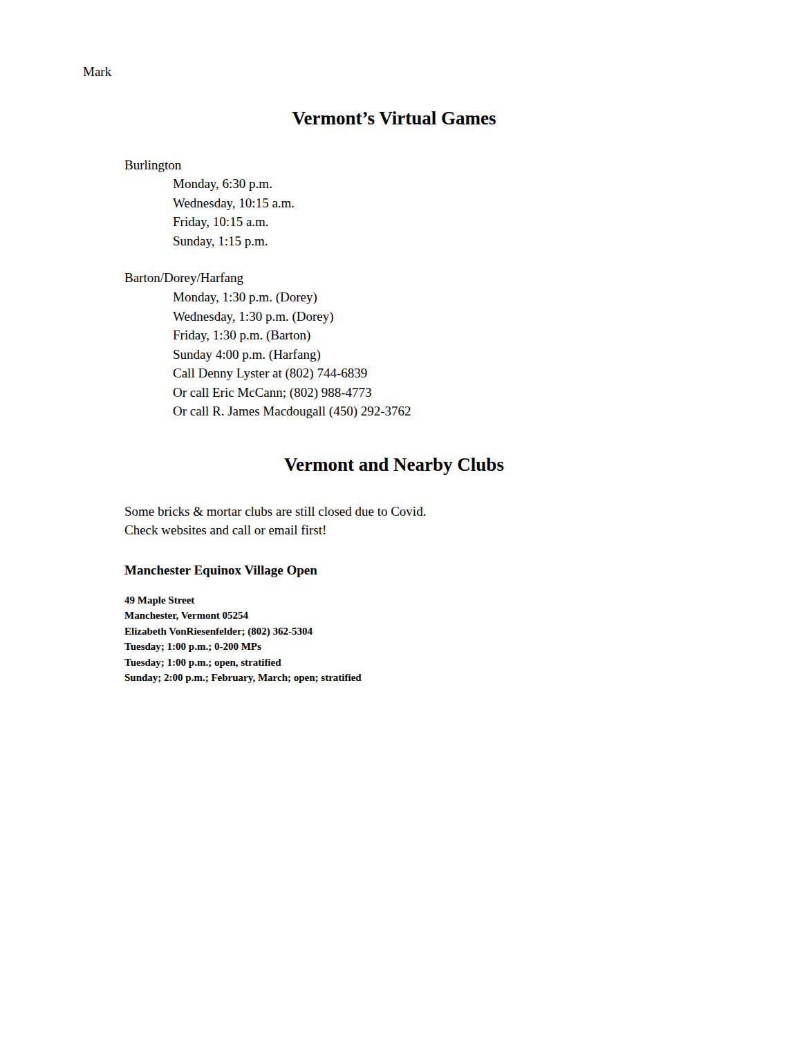Mark
Vermont’s Virtual Games
Burlington
Monday, 6:30 p.m.
Wednesday, 10:15 a.m.
Friday, 10:15 a.m.
Sunday, 1:15 p.m.
Barton/Dorey/Harfang
Monday, 1:30 p.m. (Dorey)
Wednesday, 1:30 p.m. (Dorey)
Friday, 1:30 p.m. (Barton)
Sunday 4:00 p.m. (Harfang)
Call Denny Lyster at (802) 744-6839
Or call Eric McCann; (802) 988-4773
Or call R. James Macdougall (450) 292-3762
Vermont and Nearby Clubs
Some bricks & mortar clubs are still closed due to Covid.
Check websites and call or email first!
Manchester Equinox Village Open
49 Maple Street
Manchester, Vermont 05254
Elizabeth VonRiesenfelder; (802) 362-5304
Tuesday; 1:00 p.m.; 0-200 MPs
Tuesday; 1:00 p.m.; open, stratified
Sunday; 2:00 p.m.; February, March; open; stratified